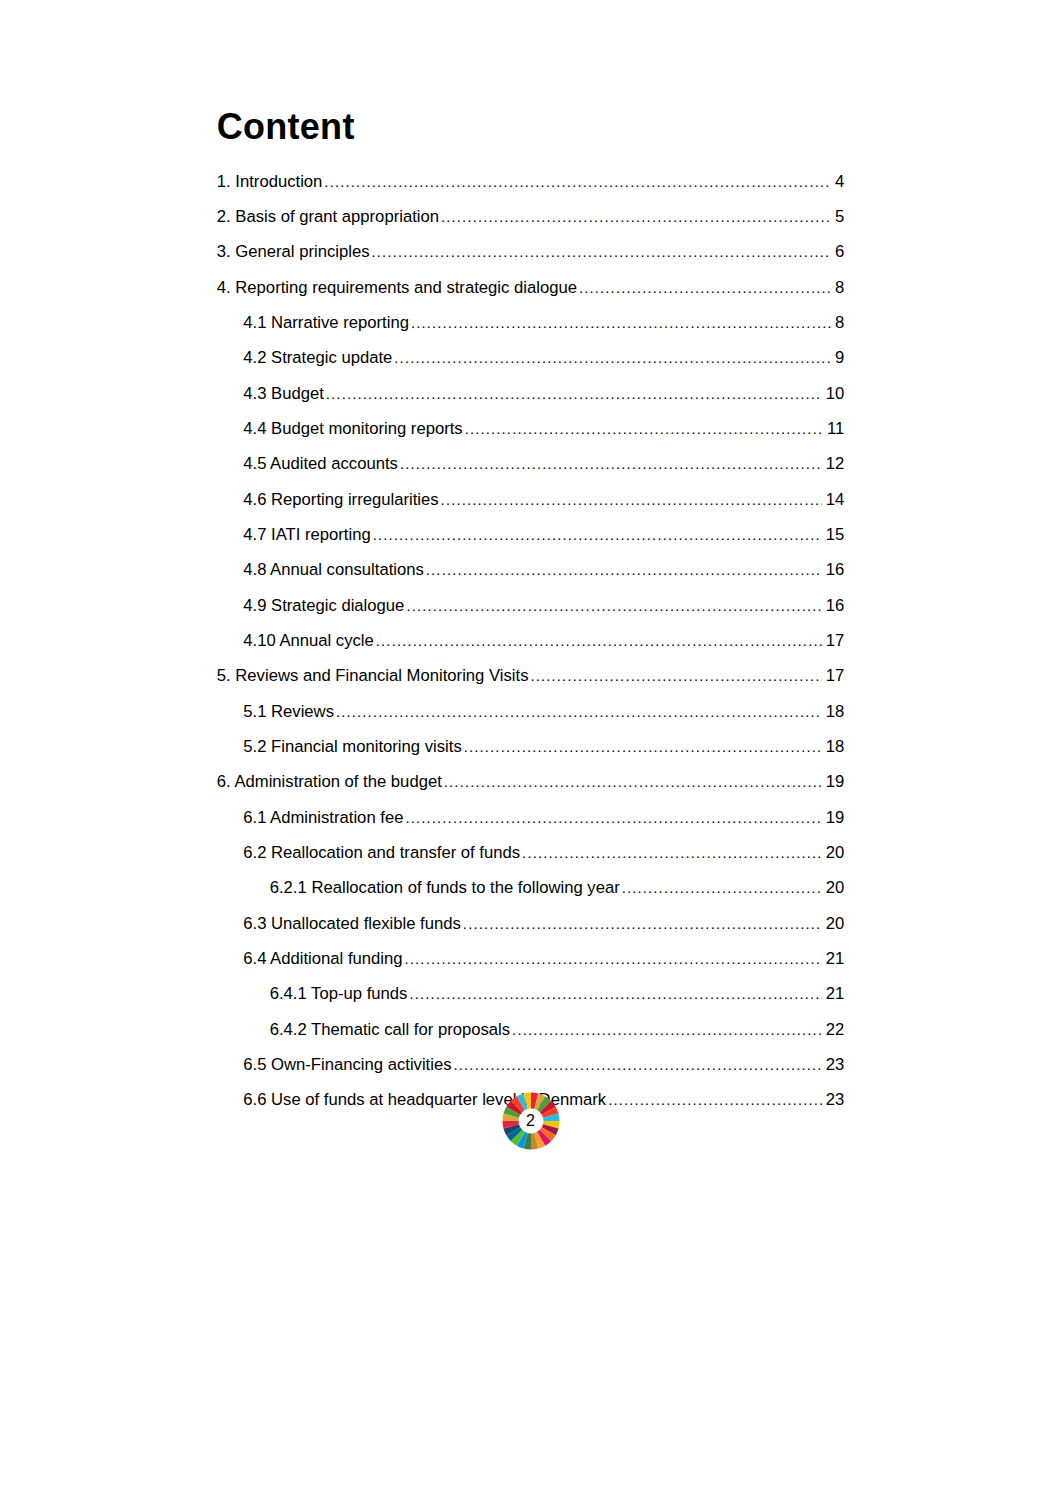Content
1. Introduction.................................................................................................................................. 4
2. Basis of grant appropriation................................................................................................. 5
3. General principles......................................................................................................................... 6
4. Reporting requirements and strategic dialogue............................................................. 8
4.1 Narrative reporting................................................................................................................. 8
4.2 Strategic update..................................................................................................................... 9
4.3 Budget....................................................................................................................................... 10
4.4 Budget monitoring reports................................................................................................. 11
4.5 Audited accounts..................................................................................................................... 12
4.6 Reporting irregularities....................................................................................................... 14
4.7 IATI reporting......................................................................................................................... 15
4.8 Annual consultations............................................................................................................. 16
4.9 Strategic dialogue................................................................................................................... 16
4.10 Annual cycle......................................................................................................................... 17
5. Reviews and Financial Monitoring Visits......................................................................... 17
5.1 Reviews..................................................................................................................................... 18
5.2 Financial monitoring visits................................................................................................. 18
6. Administration of the budget............................................................................................. 19
6.1 Administration fee................................................................................................................... 19
6.2 Reallocation and transfer of funds................................................................................. 20
6.2.1 Reallocation of funds to the following year........................................................... 20
6.3 Unallocated flexible funds................................................................................................. 20
6.4 Additional funding................................................................................................................... 21
6.4.1 Top-up funds................................................................................................................. 21
6.4.2 Thematic call for proposals......................................................................................... 22
6.5 Own-Financing activities..................................................................................................... 23
6.6 Use of funds at headquarter level in Denmark........................................................... 23
2